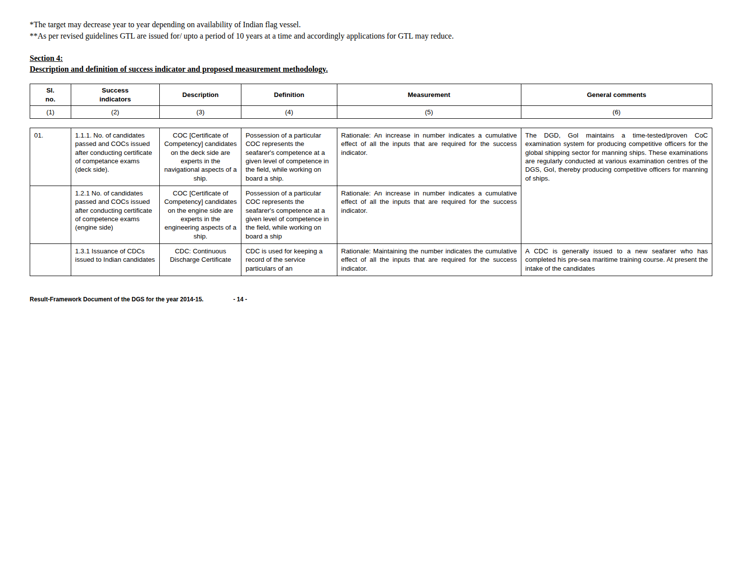*The target may decrease year to year depending on availability of Indian flag vessel.
**As per revised guidelines GTL are issued for/ upto a period of 10 years at a time and accordingly applications for GTL may reduce.
Section 4:
Description and definition of success indicator and proposed measurement methodology.
| Sl. no. | Success indicators | Description | Definition | Measurement | General comments |
| --- | --- | --- | --- | --- | --- |
| (1) | (2) | (3) | (4) | (5) | (6) |
| 01. | 1.1.1. No. of candidates passed and COCs issued after conducting certificate of competance exams (deck side). | COC [Certificate of Competency] candidates on the deck side are experts in the navigational aspects of a ship. | Possession of a particular COC represents the seafarer's competence at a given level of competence in the field, while working on board a ship. | Rationale: An increase in number indicates a cumulative effect of all the inputs that are required for the success indicator. | The DGD, GoI maintains a time-tested/proven CoC examination system for producing competitive officers for the global shipping sector for manning ships. These examinations are regularly conducted at various examination centres of the DGS, GoI, thereby producing competitive officers for manning of ships. |
| | 1.2.1 No. of candidates passed and COCs issued after conducting certificate of competence exams (engine side) | COC [Certificate of Competency] candidates on the engine side are experts in the engineering aspects of a ship. | Possession of a particular COC represents the seafarer's competence at a given level of competence in the field, while working on board a ship | Rationale: An increase in number indicates a cumulative effect of all the inputs that are required for the success indicator. |
| | 1.3.1 Issuance of CDCs issued to Indian candidates | CDC: Continuous Discharge Certificate | CDC is used for keeping a record of the service particulars of an | Rationale: Maintaining the number indicates the cumulative effect of all the inputs that are required for the success indicator. | A CDC is generally issued to a new seafarer who has completed his pre-sea maritime training course. At present the intake of the candidates |
Result-Framework Document of the DGS for the year 2014-15. - 14 -